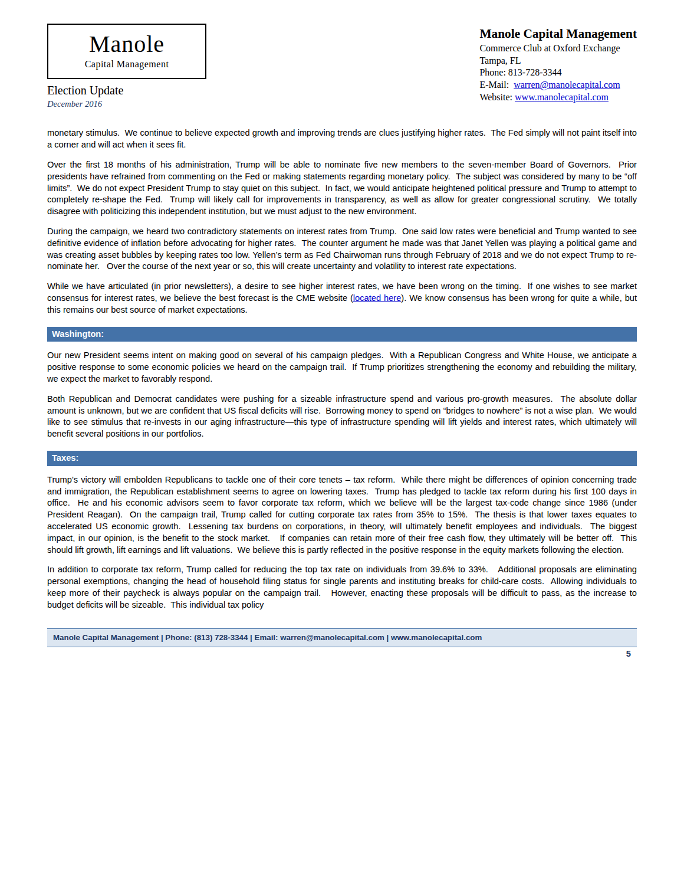Manole
Capital Management
Election Update
December 2016
Manole Capital Management
Commerce Club at Oxford Exchange
Tampa, FL
Phone: 813-728-3344
E-Mail: warren@manolecapital.com
Website: www.manolecapital.com
monetary stimulus. We continue to believe expected growth and improving trends are clues justifying higher rates. The Fed simply will not paint itself into a corner and will act when it sees fit.
Over the first 18 months of his administration, Trump will be able to nominate five new members to the seven-member Board of Governors. Prior presidents have refrained from commenting on the Fed or making statements regarding monetary policy. The subject was considered by many to be “off limits”. We do not expect President Trump to stay quiet on this subject. In fact, we would anticipate heightened political pressure and Trump to attempt to completely re-shape the Fed. Trump will likely call for improvements in transparency, as well as allow for greater congressional scrutiny. We totally disagree with politicizing this independent institution, but we must adjust to the new environment.
During the campaign, we heard two contradictory statements on interest rates from Trump. One said low rates were beneficial and Trump wanted to see definitive evidence of inflation before advocating for higher rates. The counter argument he made was that Janet Yellen was playing a political game and was creating asset bubbles by keeping rates too low. Yellen’s term as Fed Chairwoman runs through February of 2018 and we do not expect Trump to re-nominate her. Over the course of the next year or so, this will create uncertainty and volatility to interest rate expectations.
While we have articulated (in prior newsletters), a desire to see higher interest rates, we have been wrong on the timing. If one wishes to see market consensus for interest rates, we believe the best forecast is the CME website (located here). We know consensus has been wrong for quite a while, but this remains our best source of market expectations.
Washington:
Our new President seems intent on making good on several of his campaign pledges. With a Republican Congress and White House, we anticipate a positive response to some economic policies we heard on the campaign trail. If Trump prioritizes strengthening the economy and rebuilding the military, we expect the market to favorably respond.
Both Republican and Democrat candidates were pushing for a sizeable infrastructure spend and various pro-growth measures. The absolute dollar amount is unknown, but we are confident that US fiscal deficits will rise. Borrowing money to spend on “bridges to nowhere” is not a wise plan. We would like to see stimulus that re-invests in our aging infrastructure—this type of infrastructure spending will lift yields and interest rates, which ultimately will benefit several positions in our portfolios.
Taxes:
Trump’s victory will embolden Republicans to tackle one of their core tenets – tax reform. While there might be differences of opinion concerning trade and immigration, the Republican establishment seems to agree on lowering taxes. Trump has pledged to tackle tax reform during his first 100 days in office. He and his economic advisors seem to favor corporate tax reform, which we believe will be the largest tax-code change since 1986 (under President Reagan). On the campaign trail, Trump called for cutting corporate tax rates from 35% to 15%. The thesis is that lower taxes equates to accelerated US economic growth. Lessening tax burdens on corporations, in theory, will ultimately benefit employees and individuals. The biggest impact, in our opinion, is the benefit to the stock market. If companies can retain more of their free cash flow, they ultimately will be better off. This should lift growth, lift earnings and lift valuations. We believe this is partly reflected in the positive response in the equity markets following the election.
In addition to corporate tax reform, Trump called for reducing the top tax rate on individuals from 39.6% to 33%. Additional proposals are eliminating personal exemptions, changing the head of household filing status for single parents and instituting breaks for child-care costs. Allowing individuals to keep more of their paycheck is always popular on the campaign trail. However, enacting these proposals will be difficult to pass, as the increase to budget deficits will be sizeable. This individual tax policy
Manole Capital Management | Phone: (813) 728-3344 | Email: warren@manolecapital.com | www.manolecapital.com
5